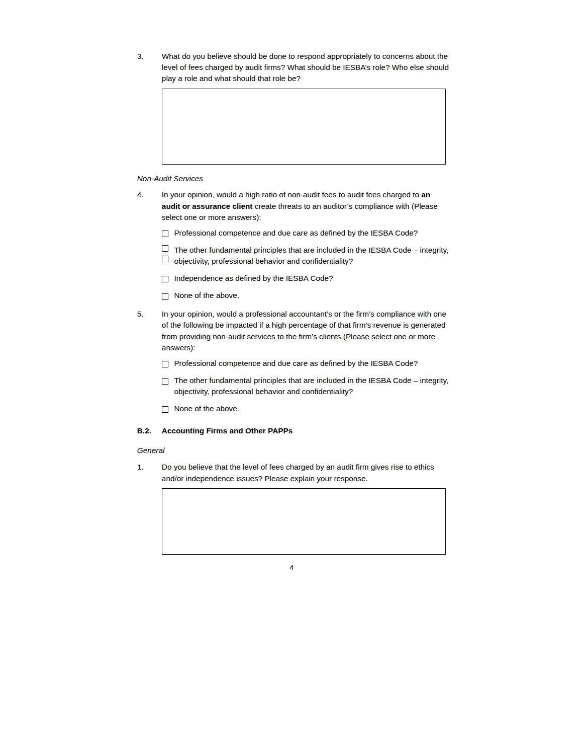3.
What do you believe should be done to respond appropriately to concerns about the level of fees charged by audit firms? What should be IESBA’s role? Who else should play a role and what should that role be?
Non-Audit Services
4.
In your opinion, would a high ratio of non-audit fees to audit fees charged to an audit or assurance client create threats to an auditor’s compliance with (Please select one or more answers):
Professional competence and due care as defined by the IESBA Code?
The other fundamental principles that are included in the IESBA Code – integrity, objectivity, professional behavior and confidentiality?
Independence as defined by the IESBA Code?
None of the above.
5.
In your opinion, would a professional accountant’s or the firm’s compliance with one of the following be impacted if a high percentage of that firm’s revenue is generated from providing non-audit services to the firm’s clients (Please select one or more answers):
Professional competence and due care as defined by the IESBA Code?
The other fundamental principles that are included in the IESBA Code – integrity, objectivity, professional behavior and confidentiality?
None of the above.
B.2.
Accounting Firms and Other PAPPs
General
1.
Do you believe that the level of fees charged by an audit firm gives rise to ethics and/or independence issues? Please explain your response.
4